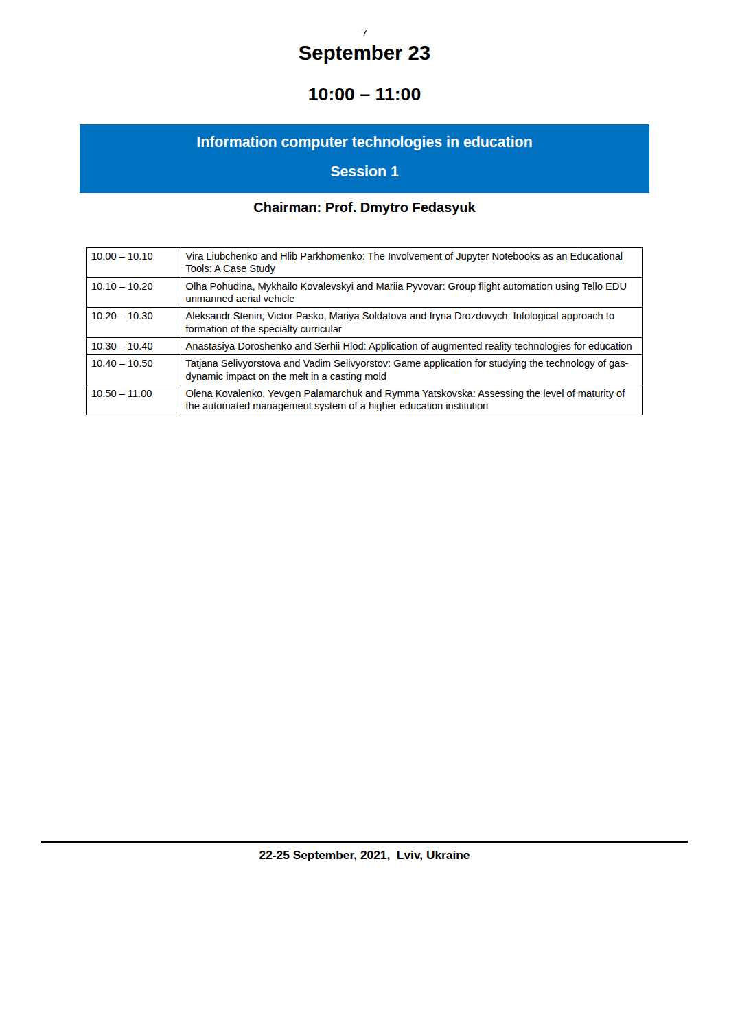7
September 23
10:00 – 11:00
Information computer technologies in education
Session 1
Chairman: Prof. Dmytro Fedasyuk
| 10.00 – 10.10 | Vira Liubchenko and Hlib Parkhomenko: The Involvement of Jupyter Notebooks as an Educational Tools: A Case Study |
| 10.10 – 10.20 | Olha Pohudina, Mykhailo Kovalevskyi and Mariia Pyvovar: Group flight automation using Tello EDU unmanned aerial vehicle |
| 10.20 – 10.30 | Aleksandr Stenin, Victor Pasko, Mariya Soldatova and Iryna Drozdovych: Infological approach to formation of the specialty curricular |
| 10.30 – 10.40 | Anastasiya Doroshenko and Serhii Hlod: Application of augmented reality technologies for education |
| 10.40 – 10.50 | Tatjana Selivyorstova and Vadim Selivyorstov: Game application for studying the technology of gas-dynamic impact on the melt in a casting mold |
| 10.50 – 11.00 | Olena Kovalenko, Yevgen Palamarchuk and Rymma Yatskovska: Assessing the level of maturity of the automated management system of a higher education institution |
22-25 September, 2021, Lviv, Ukraine